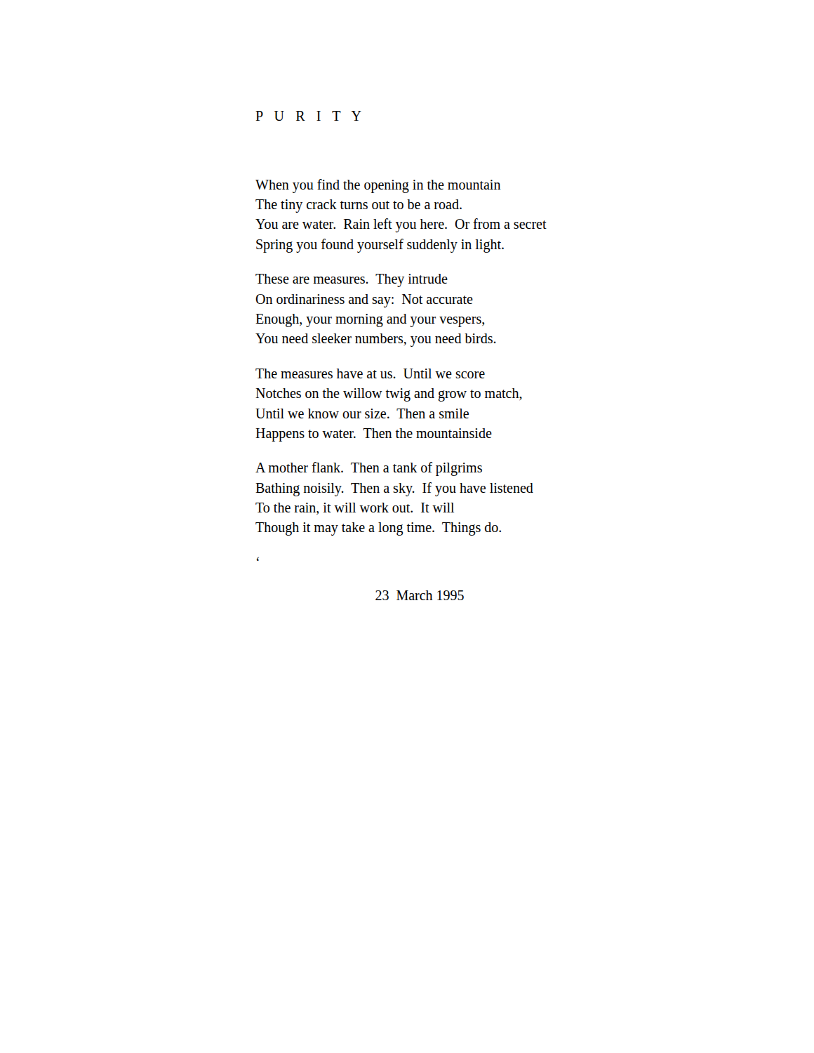P U R I T Y
When you find the opening in the mountain
The tiny crack turns out to be a road.
You are water. Rain left you here. Or from a secret
Spring you found yourself suddenly in light.
These are measures. They intrude
On ordinariness and say: Not accurate
Enough, your morning and your vespers,
You need sleeker numbers, you need birds.
The measures have at us. Until we score
Notches on the willow twig and grow to match,
Until we know our size. Then a smile
Happens to water. Then the mountainside
A mother flank. Then a tank of pilgrims
Bathing noisily. Then a sky. If you have listened
To the rain, it will work out. It will
Though it may take a long time. Things do.
‘
23 March 1995